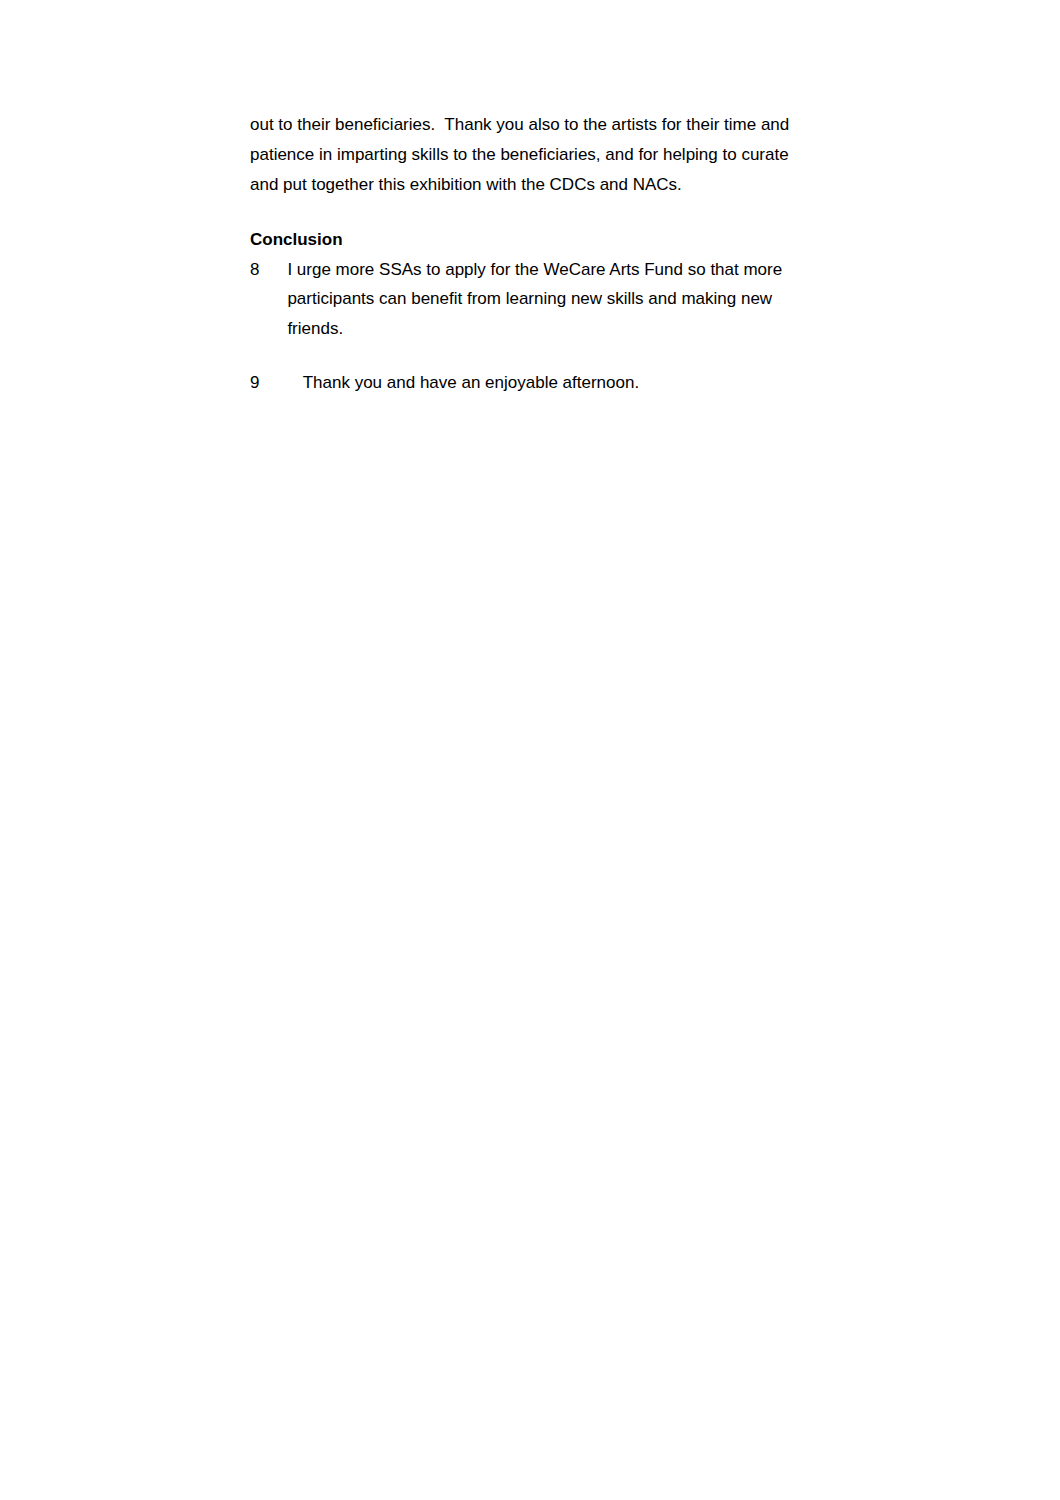out to their beneficiaries. Thank you also to the artists for their time and patience in imparting skills to the beneficiaries, and for helping to curate and put together this exhibition with the CDCs and NACs.
Conclusion
8
I urge more SSAs to apply for the WeCare Arts Fund so that more participants can benefit from learning new skills and making new friends.
9
Thank you and have an enjoyable afternoon.